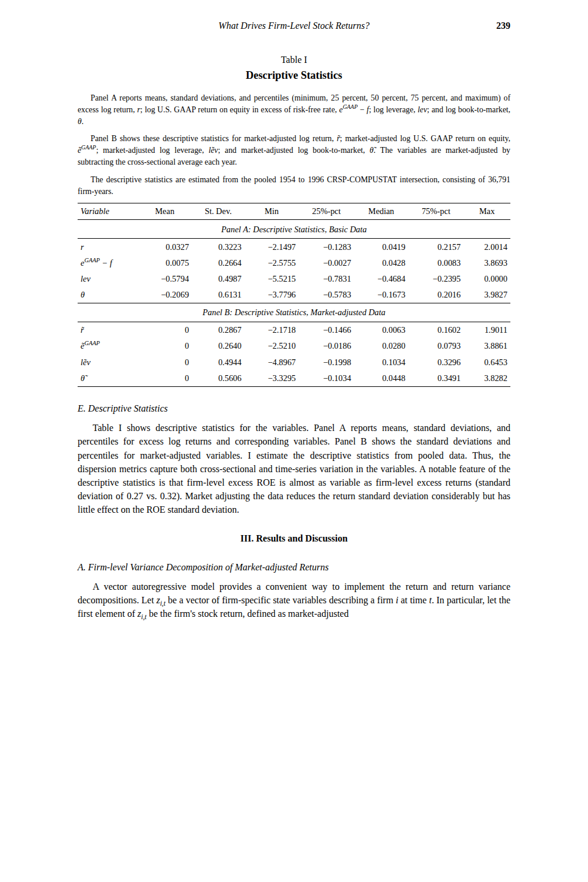239 What Drives Firm-Level Stock Returns?
Table I
Descriptive Statistics
Panel A reports means, standard deviations, and percentiles (minimum, 25 percent, 50 percent, 75 percent, and maximum) of excess log return, r; log U.S. GAAP return on equity in excess of risk-free rate, eGAAP − f; log leverage, lev; and log book-to-market, θ.
Panel B shows these descriptive statistics for market-adjusted log return, r̃; market-adjusted log U.S. GAAP return on equity, ẽGAAP; market-adjusted log leverage, lẽv; and market-adjusted log book-to-market, θ̃. The variables are market-adjusted by subtracting the cross-sectional average each year.
The descriptive statistics are estimated from the pooled 1954 to 1996 CRSP-COMPUSTAT intersection, consisting of 36,791 firm-years.
| Variable | Mean | St. Dev. | Min | 25%-pct | Median | 75%-pct | Max |
| --- | --- | --- | --- | --- | --- | --- | --- |
| Panel A: Descriptive Statistics, Basic Data |
| r | 0.0327 | 0.3223 | −2.1497 | −0.1283 | 0.0419 | 0.2157 | 2.0014 |
| e GAAP − f | 0.0075 | 0.2664 | −2.5755 | −0.0027 | 0.0428 | 0.0083 | 3.8693 |
| lev | −0.5794 | 0.4987 | −5.5215 | −0.7831 | −0.4684 | −0.2395 | 0.0000 |
| θ | −0.2069 | 0.6131 | −3.7796 | −0.5783 | −0.1673 | 0.2016 | 3.9827 |
| Panel B: Descriptive Statistics, Market-adjusted Data |
| r̃ | 0 | 0.2867 | −2.1718 | −0.1466 | 0.0063 | 0.1602 | 1.9011 |
| ẽ GAAP | 0 | 0.2640 | −2.5210 | −0.0186 | 0.0280 | 0.0793 | 3.8861 |
| lẽv | 0 | 0.4944 | −4.8967 | −0.1998 | 0.1034 | 0.3296 | 0.6453 |
| θ̃ | 0 | 0.5606 | −3.3295 | −0.1034 | 0.0448 | 0.3491 | 3.8282 |
E. Descriptive Statistics
Table I shows descriptive statistics for the variables. Panel A reports means, standard deviations, and percentiles for excess log returns and corresponding variables. Panel B shows the standard deviations and percentiles for market-adjusted variables. I estimate the descriptive statistics from pooled data. Thus, the dispersion metrics capture both cross-sectional and time-series variation in the variables. A notable feature of the descriptive statistics is that firm-level excess ROE is almost as variable as firm-level excess returns (standard deviation of 0.27 vs. 0.32). Market adjusting the data reduces the return standard deviation considerably but has little effect on the ROE standard deviation.
III. Results and Discussion
A. Firm-level Variance Decomposition of Market-adjusted Returns
A vector autoregressive model provides a convenient way to implement the return and return variance decompositions. Let zi,t be a vector of firm-specific state variables describing a firm i at time t. In particular, let the first element of zi,t be the firm's stock return, defined as market-adjusted